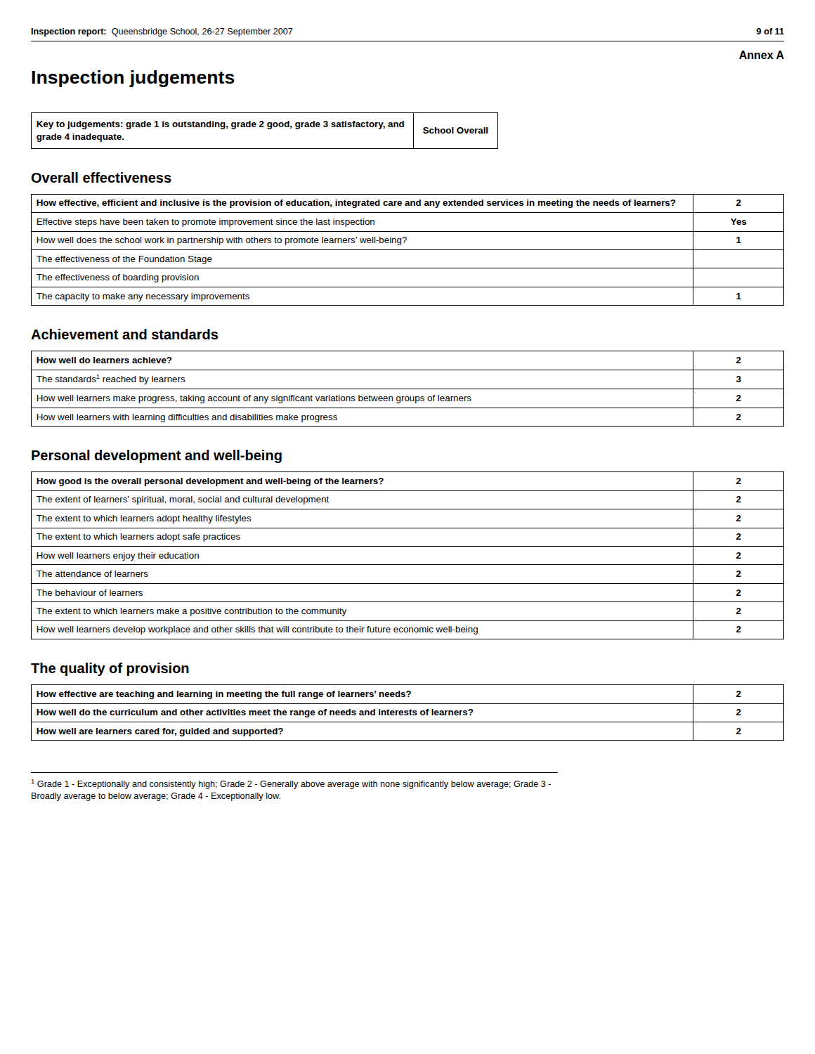Inspection report: Queensbridge School, 26-27 September 2007
9 of 11
Annex A
Inspection judgements
| Key to judgements: grade 1 is outstanding, grade 2 good, grade 3 satisfactory, and grade 4 inadequate. | School Overall |
Overall effectiveness
| How effective, efficient and inclusive is the provision of education, integrated care and any extended services in meeting the needs of learners? | 2 |
| Effective steps have been taken to promote improvement since the last inspection | Yes |
| How well does the school work in partnership with others to promote learners’ well-being? | 1 |
| The effectiveness of the Foundation Stage | |
| The effectiveness of boarding provision | |
| The capacity to make any necessary improvements | 1 |
Achievement and standards
| How well do learners achieve? | 2 |
| The standards 1 reached by learners | 3 |
| How well learners make progress, taking account of any significant variations between groups of learners | 2 |
| How well learners with learning difficulties and disabilities make progress | 2 |
Personal development and well-being
| How good is the overall personal development and well-being of the learners? | 2 |
| The extent of learners’ spiritual, moral, social and cultural development | 2 |
| The extent to which learners adopt healthy lifestyles | 2 |
| The extent to which learners adopt safe practices | 2 |
| How well learners enjoy their education | 2 |
| The attendance of learners | 2 |
| The behaviour of learners | 2 |
| The extent to which learners make a positive contribution to the community | 2 |
| How well learners develop workplace and other skills that will contribute to their future economic well-being | 2 |
The quality of provision
| How effective are teaching and learning in meeting the full range of learners’ needs? | 2 |
| How well do the curriculum and other activities meet the range of needs and interests of learners? | 2 |
| How well are learners cared for, guided and supported? | 2 |
1 Grade 1 - Exceptionally and consistently high; Grade 2 - Generally above average with none significantly below average; Grade 3 - Broadly average to below average; Grade 4 - Exceptionally low.